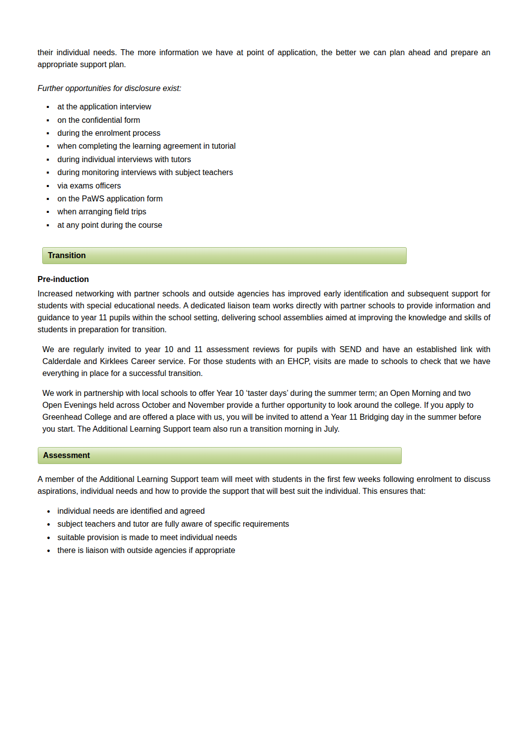their individual needs. The more information we have at point of application, the better we can plan ahead and prepare an appropriate support plan.
Further opportunities for disclosure exist:
at the application interview
on the confidential form
during the enrolment process
when completing the learning agreement in tutorial
during individual interviews with tutors
during monitoring interviews with subject teachers
via exams officers
on the PaWS application form
when arranging field trips
at any point during the course
Transition
Pre-induction
Increased networking with partner schools and outside agencies has improved early identification and subsequent support for students with special educational needs. A dedicated liaison team works directly with partner schools to provide information and guidance to year 11 pupils within the school setting, delivering school assemblies aimed at improving the knowledge and skills of students in preparation for transition.
We are regularly invited to year 10 and 11 assessment reviews for pupils with SEND and have an established link with Calderdale and Kirklees Career service. For those students with an EHCP, visits are made to schools to check that we have everything in place for a successful transition.
We work in partnership with local schools to offer Year 10 ‘taster days’ during the summer term; an Open Morning and two Open Evenings held across October and November provide a further opportunity to look around the college. If you apply to Greenhead College and are offered a place with us, you will be invited to attend a Year 11 Bridging day in the summer before you start. The Additional Learning Support team also run a transition morning in July.
Assessment
A member of the Additional Learning Support team will meet with students in the first few weeks following enrolment to discuss aspirations, individual needs and how to provide the support that will best suit the individual. This ensures that:
individual needs are identified and agreed
subject teachers and tutor are fully aware of specific requirements
suitable provision is made to meet individual needs
there is liaison with outside agencies if appropriate